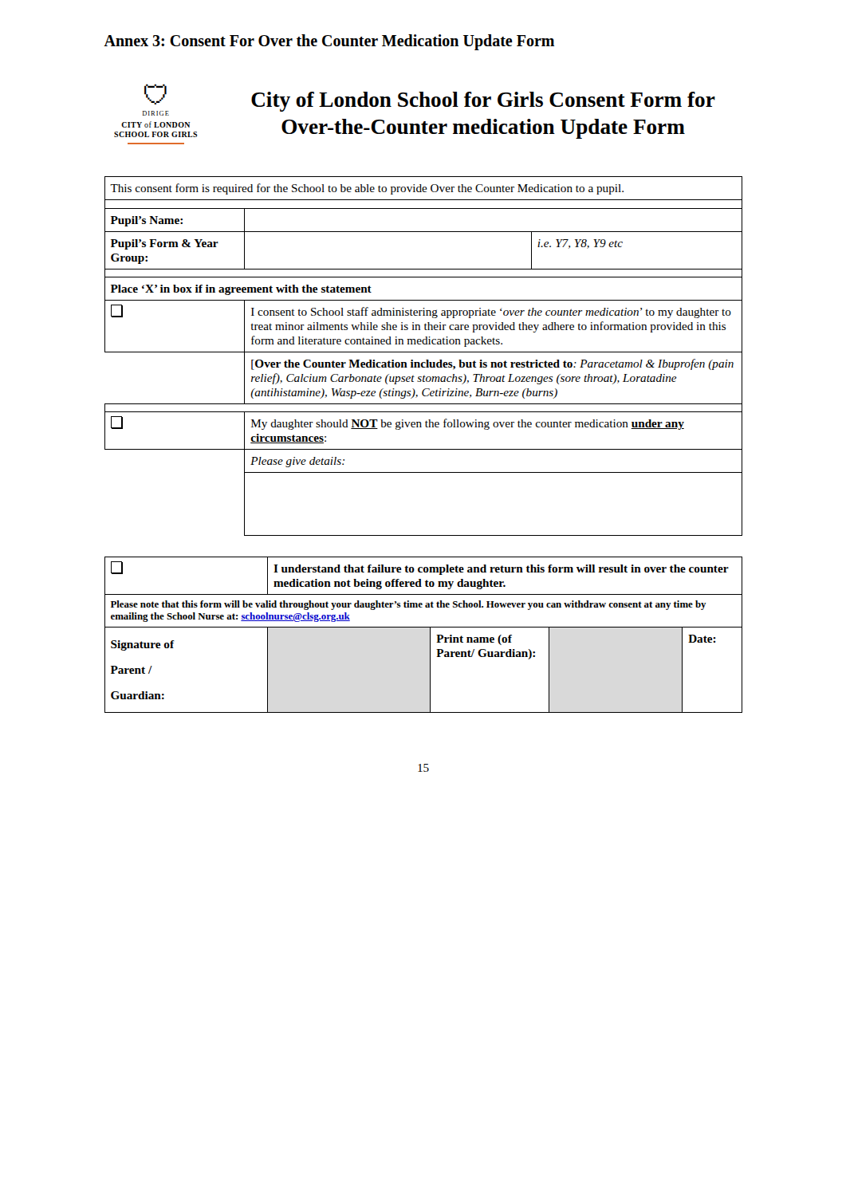Annex 3: Consent For Over the Counter Medication Update Form
🛡
DIRIGE
CITY of LONDON
SCHOOL FOR GIRLS
City of London School for Girls Consent Form for Over-the-Counter medication Update Form
| This consent form is required for the School to be able to provide Over the Counter Medication to a pupil. |
| Pupil’s Name: | |
| Pupil’s Form & Year Group: | | i.e. Y7, Y8, Y9 etc |
| Place ‘X’ in box if in agreement with the statement |
| | I consent to School staff administering appropriate ‘ over the counter medication ’ to my daughter to treat minor ailments while she is in their care provided they adhere to information provided in this form and literature contained in medication packets. |
| | [ Over the Counter Medication includes, but is not restricted to : Paracetamol & Ibuprofen (pain relief), Calcium Carbonate (upset stomachs), Throat Lozenges (sore throat), Loratadine (antihistamine), Wasp-eze (stings), Cetirizine, Burn-eze (burns) |
| | My daughter should NOT be given the following over the counter medication under any circumstances : |
| | Please give details: |
| | I understand that failure to complete and return this form will result in over the counter medication not being offered to my daughter. |
| Please note that this form will be valid throughout your daughter’s time at the School. However you can withdraw consent at any time by emailing the School Nurse at: schoolnurse@clsg.org.uk |
| Signature of Parent / Guardian: | | Print name (of Parent/ Guardian): | | Date: |
15